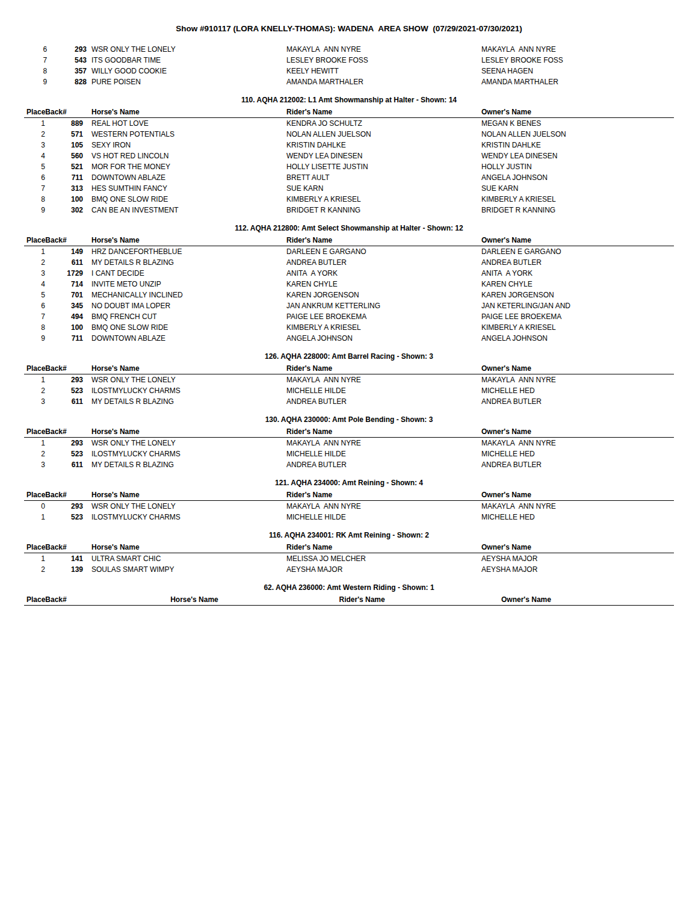Show #910117 (LORA KNELLY-THOMAS): WADENA AREA SHOW (07/29/2021-07/30/2021)
| 6 | 293 | WSR ONLY THE LONELY | MAKAYLA ANN NYRE | MAKAYLA ANN NYRE |
| 7 | 543 | ITS GOODBAR TIME | LESLEY BROOKE FOSS | LESLEY BROOKE FOSS |
| 8 | 357 | WILLY GOOD COOKIE | KEELY HEWITT | SEENA HAGEN |
| 9 | 828 | PURE POISEN | AMANDA MARTHALER | AMANDA MARTHALER |
110. AQHA 212002: L1 Amt Showmanship at Halter - Shown: 14
| PlaceBack# | Horse's Name | Rider's Name | Owner's Name |
| --- | --- | --- | --- |
| 1 | 889 | REAL HOT LOVE | KENDRA JO SCHULTZ | MEGAN K BENES |
| 2 | 571 | WESTERN POTENTIALS | NOLAN ALLEN JUELSON | NOLAN ALLEN JUELSON |
| 3 | 105 | SEXY IRON | KRISTIN DAHLKE | KRISTIN DAHLKE |
| 4 | 560 | VS HOT RED LINCOLN | WENDY LEA DINESEN | WENDY LEA DINESEN |
| 5 | 521 | MOR FOR THE MONEY | HOLLY LISETTE JUSTIN | HOLLY JUSTIN |
| 6 | 711 | DOWNTOWN ABLAZE | BRETT AULT | ANGELA JOHNSON |
| 7 | 313 | HES SUMTHIN FANCY | SUE KARN | SUE KARN |
| 8 | 100 | BMQ ONE SLOW RIDE | KIMBERLY A KRIESEL | KIMBERLY A KRIESEL |
| 9 | 302 | CAN BE AN INVESTMENT | BRIDGET R KANNING | BRIDGET R KANNING |
112. AQHA 212800: Amt Select Showmanship at Halter - Shown: 12
| PlaceBack# | Horse's Name | Rider's Name | Owner's Name |
| --- | --- | --- | --- |
| 1 | 149 | HRZ DANCEFORTHEBLUE | DARLEEN E GARGANO | DARLEEN E GARGANO |
| 2 | 611 | MY DETAILS R BLAZING | ANDREA BUTLER | ANDREA BUTLER |
| 3 | 1729 | I CANT DECIDE | ANITA A YORK | ANITA A YORK |
| 4 | 714 | INVITE METO UNZIP | KAREN CHYLE | KAREN CHYLE |
| 5 | 701 | MECHANICALLY INCLINED | KAREN JORGENSON | KAREN JORGENSON |
| 6 | 345 | NO DOUBT IMA LOPER | JAN ANKRUM KETTERLING | JAN KETERLING/JAN AND |
| 7 | 494 | BMQ FRENCH CUT | PAIGE LEE BROEKEMA | PAIGE LEE BROEKEMA |
| 8 | 100 | BMQ ONE SLOW RIDE | KIMBERLY A KRIESEL | KIMBERLY A KRIESEL |
| 9 | 711 | DOWNTOWN ABLAZE | ANGELA JOHNSON | ANGELA JOHNSON |
126. AQHA 228000: Amt Barrel Racing - Shown: 3
| PlaceBack# | Horse's Name | Rider's Name | Owner's Name |
| --- | --- | --- | --- |
| 1 | 293 | WSR ONLY THE LONELY | MAKAYLA ANN NYRE | MAKAYLA ANN NYRE |
| 2 | 523 | ILOSTMYLUCKY CHARMS | MICHELLE HILDE | MICHELLE HED |
| 3 | 611 | MY DETAILS R BLAZING | ANDREA BUTLER | ANDREA BUTLER |
130. AQHA 230000: Amt Pole Bending - Shown: 3
| PlaceBack# | Horse's Name | Rider's Name | Owner's Name |
| --- | --- | --- | --- |
| 1 | 293 | WSR ONLY THE LONELY | MAKAYLA ANN NYRE | MAKAYLA ANN NYRE |
| 2 | 523 | ILOSTMYLUCKY CHARMS | MICHELLE HILDE | MICHELLE HED |
| 3 | 611 | MY DETAILS R BLAZING | ANDREA BUTLER | ANDREA BUTLER |
121. AQHA 234000: Amt Reining - Shown: 4
| PlaceBack# | Horse's Name | Rider's Name | Owner's Name |
| --- | --- | --- | --- |
| 0 | 293 | WSR ONLY THE LONELY | MAKAYLA ANN NYRE | MAKAYLA ANN NYRE |
| 1 | 523 | ILOSTMYLUCKY CHARMS | MICHELLE HILDE | MICHELLE HED |
116. AQHA 234001: RK Amt Reining - Shown: 2
| PlaceBack# | Horse's Name | Rider's Name | Owner's Name |
| --- | --- | --- | --- |
| 1 | 141 | ULTRA SMART CHIC | MELISSA JO MELCHER | AEYSHA MAJOR |
| 2 | 139 | SOULAS SMART WIMPY | AEYSHA MAJOR | AEYSHA MAJOR |
62. AQHA 236000: Amt Western Riding - Shown: 1
| PlaceBack# | Horse's Name | Rider's Name | Owner's Name |
| --- | --- | --- | --- |